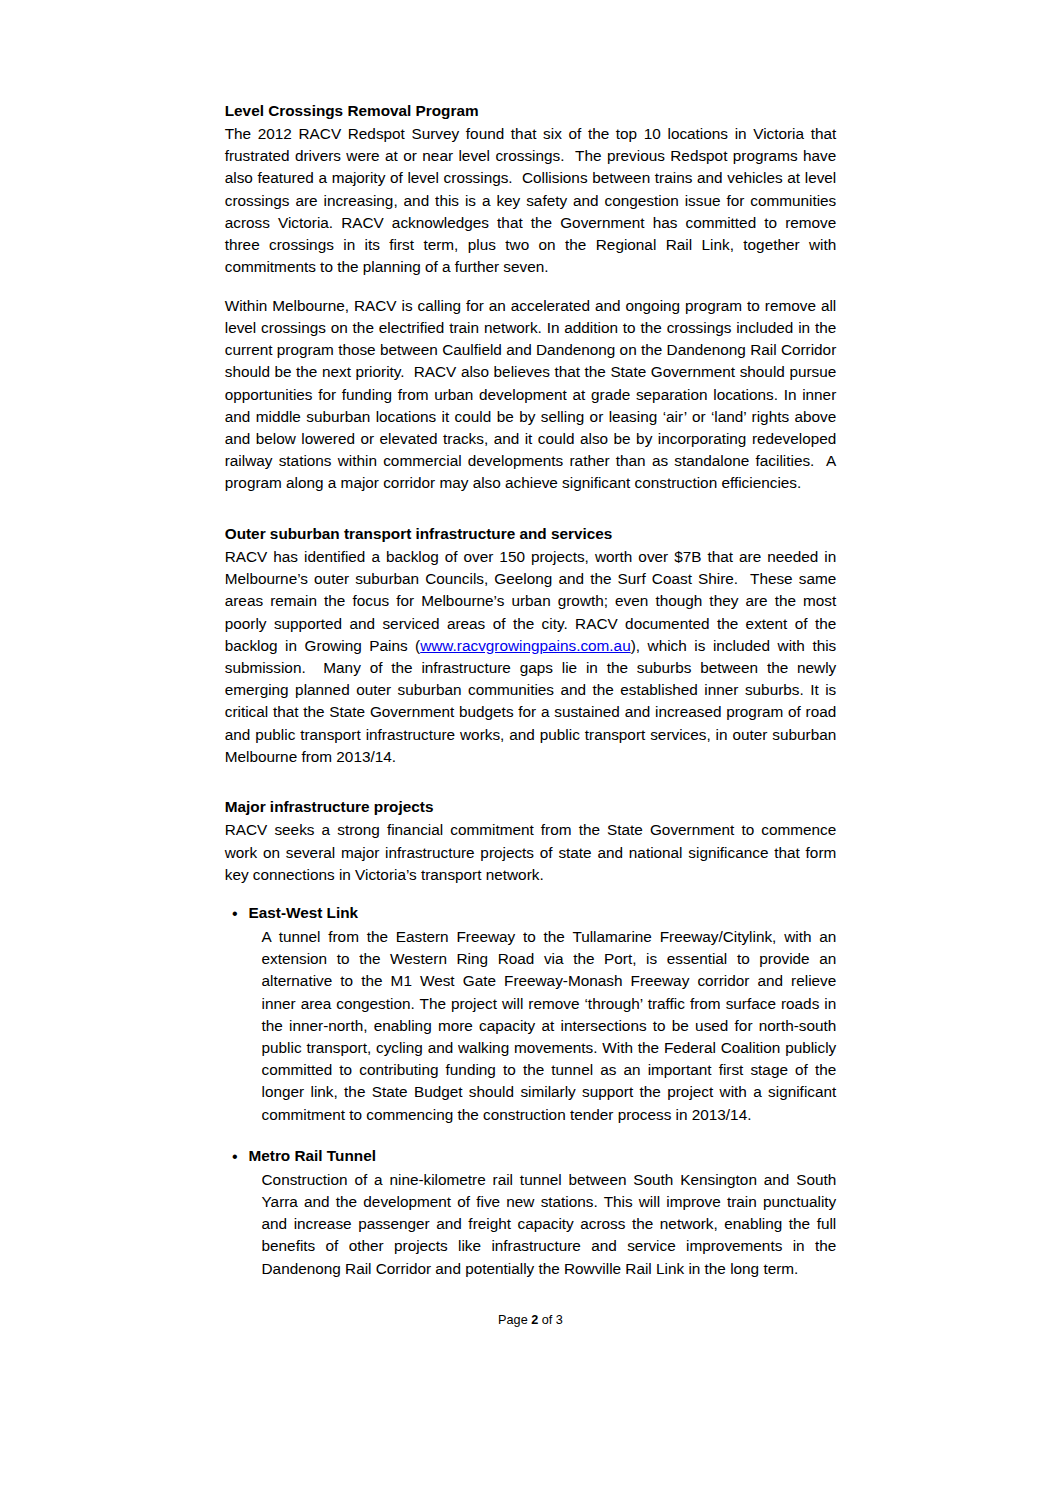Level Crossings Removal Program
The 2012 RACV Redspot Survey found that six of the top 10 locations in Victoria that frustrated drivers were at or near level crossings. The previous Redspot programs have also featured a majority of level crossings. Collisions between trains and vehicles at level crossings are increasing, and this is a key safety and congestion issue for communities across Victoria. RACV acknowledges that the Government has committed to remove three crossings in its first term, plus two on the Regional Rail Link, together with commitments to the planning of a further seven.
Within Melbourne, RACV is calling for an accelerated and ongoing program to remove all level crossings on the electrified train network. In addition to the crossings included in the current program those between Caulfield and Dandenong on the Dandenong Rail Corridor should be the next priority. RACV also believes that the State Government should pursue opportunities for funding from urban development at grade separation locations. In inner and middle suburban locations it could be by selling or leasing ‘air’ or ‘land’ rights above and below lowered or elevated tracks, and it could also be by incorporating redeveloped railway stations within commercial developments rather than as standalone facilities. A program along a major corridor may also achieve significant construction efficiencies.
Outer suburban transport infrastructure and services
RACV has identified a backlog of over 150 projects, worth over $7B that are needed in Melbourne’s outer suburban Councils, Geelong and the Surf Coast Shire. These same areas remain the focus for Melbourne’s urban growth; even though they are the most poorly supported and serviced areas of the city. RACV documented the extent of the backlog in Growing Pains (www.racvgrowingpains.com.au), which is included with this submission. Many of the infrastructure gaps lie in the suburbs between the newly emerging planned outer suburban communities and the established inner suburbs. It is critical that the State Government budgets for a sustained and increased program of road and public transport infrastructure works, and public transport services, in outer suburban Melbourne from 2013/14.
Major infrastructure projects
RACV seeks a strong financial commitment from the State Government to commence work on several major infrastructure projects of state and national significance that form key connections in Victoria’s transport network.
East-West Link
A tunnel from the Eastern Freeway to the Tullamarine Freeway/Citylink, with an extension to the Western Ring Road via the Port, is essential to provide an alternative to the M1 West Gate Freeway-Monash Freeway corridor and relieve inner area congestion. The project will remove ‘through’ traffic from surface roads in the inner-north, enabling more capacity at intersections to be used for north-south public transport, cycling and walking movements. With the Federal Coalition publicly committed to contributing funding to the tunnel as an important first stage of the longer link, the State Budget should similarly support the project with a significant commitment to commencing the construction tender process in 2013/14.
Metro Rail Tunnel
Construction of a nine-kilometre rail tunnel between South Kensington and South Yarra and the development of five new stations. This will improve train punctuality and increase passenger and freight capacity across the network, enabling the full benefits of other projects like infrastructure and service improvements in the Dandenong Rail Corridor and potentially the Rowville Rail Link in the long term.
Page 2 of 3